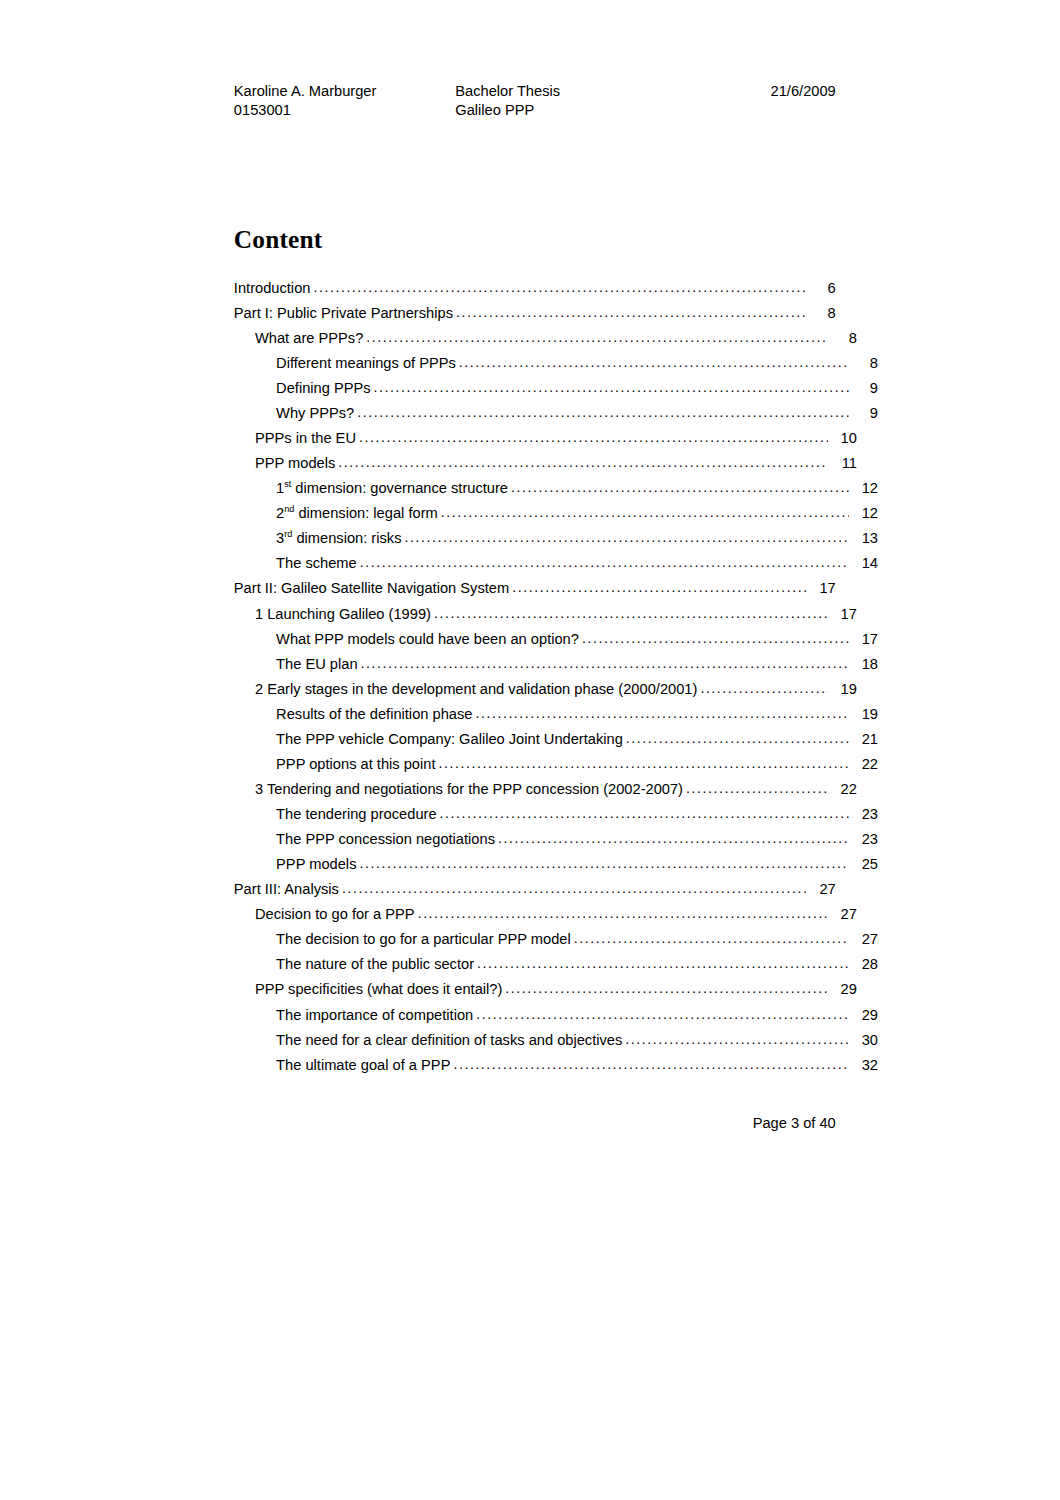Karoline A. Marburger 0153001
Bachelor Thesis Galileo PPP
21/6/2009
Content
Introduction .................................................................................................................. 6
Part I: Public Private Partnerships ..................................................................................................... 8
What are PPPs? ......................................................................................................................... 8
Different meanings of PPPs ......................................................................................................... 8
Defining PPPs ............................................................................................................................. 9
Why PPPs? ................................................................................................................................. 9
PPPs in the EU ........................................................................................................................... 10
PPP models .............................................................................................................................. 11
1st dimension: governance structure ............................................................................................. 12
2nd dimension: legal form ............................................................................................................. 12
3rd dimension: risks ..................................................................................................................... 13
The scheme ............................................................................................................................. 14
Part II: Galileo Satellite Navigation System ......................................................................................... 17
1 Launching Galileo (1999) ............................................................................................................. 17
What PPP models could have been an option? ......................................................................... 17
The EU plan ............................................................................................................................. 18
2 Early stages in the development and validation phase (2000/2001) ............................................ 19
Results of the definition phase ..................................................................................................... 19
The PPP vehicle Company: Galileo Joint Undertaking .................................................................... 21
PPP options at this point ............................................................................................................. 22
3 Tendering and negotiations for the PPP concession (2002-2007) ................................................. 22
The tendering procedure ............................................................................................................. 23
The PPP concession negotiations ................................................................................................. 23
PPP models ............................................................................................................................. 25
Part III: Analysis ............................................................................................................................. 27
Decision to go for a PPP ................................................................................................................. 27
The decision to go for a particular PPP model ......................................................................... 27
The nature of the public sector ..................................................................................................... 28
PPP specificities (what does it entail?) ............................................................................................. 29
The importance of competition ..................................................................................................... 29
The need for a clear definition of tasks and objectives ............................................................. 30
The ultimate goal of a PPP ......................................................................................................... 32
Page 3 of 40